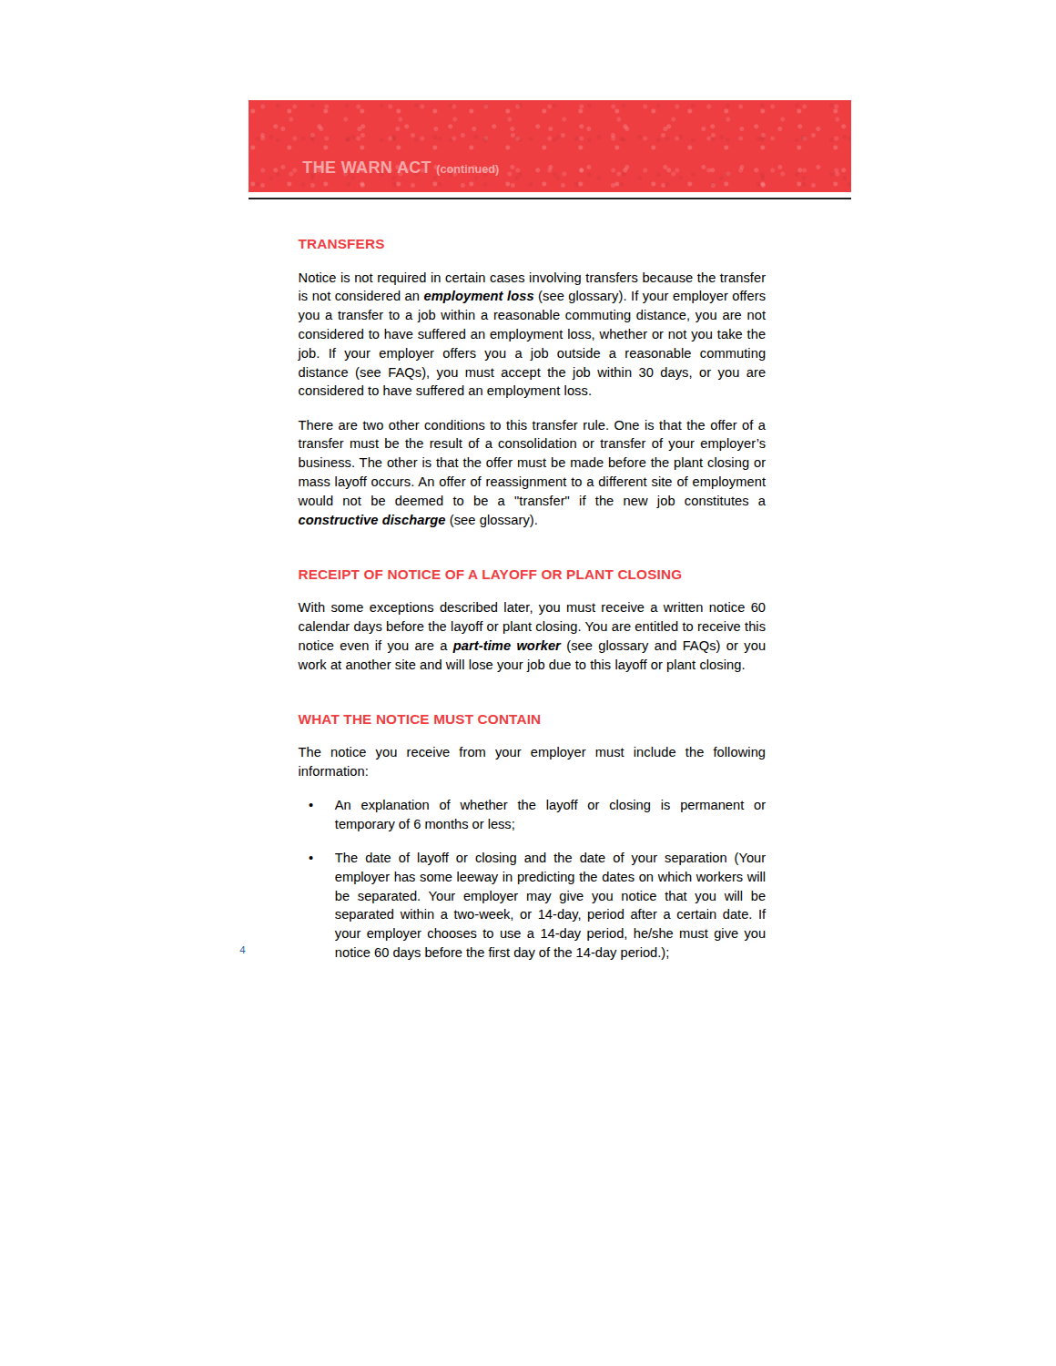THE WARN ACT (continued)
TRANSFERS
Notice is not required in certain cases involving transfers because the transfer is not considered an employment loss (see glossary). If your employer offers you a transfer to a job within a reasonable commuting distance, you are not considered to have suffered an employment loss, whether or not you take the job. If your employer offers you a job outside a reasonable commuting distance (see FAQs), you must accept the job within 30 days, or you are considered to have suffered an employment loss.
There are two other conditions to this transfer rule. One is that the offer of a transfer must be the result of a consolidation or transfer of your employer’s business. The other is that the offer must be made before the plant closing or mass layoff occurs. An offer of reassignment to a different site of employment would not be deemed to be a "transfer" if the new job constitutes a constructive discharge (see glossary).
RECEIPT OF NOTICE OF A LAYOFF OR PLANT CLOSING
With some exceptions described later, you must receive a written notice 60 calendar days before the layoff or plant closing. You are entitled to receive this notice even if you are a part-time worker (see glossary and FAQs) or you work at another site and will lose your job due to this layoff or plant closing.
WHAT THE NOTICE MUST CONTAIN
The notice you receive from your employer must include the following information:
An explanation of whether the layoff or closing is permanent or temporary of 6 months or less;
The date of layoff or closing and the date of your separation (Your employer has some leeway in predicting the dates on which workers will be separated. Your employer may give you notice that you will be separated within a two-week, or 14-day, period after a certain date. If your employer chooses to use a 14-day period, he/she must give you notice 60 days before the first day of the 14-day period.);
4